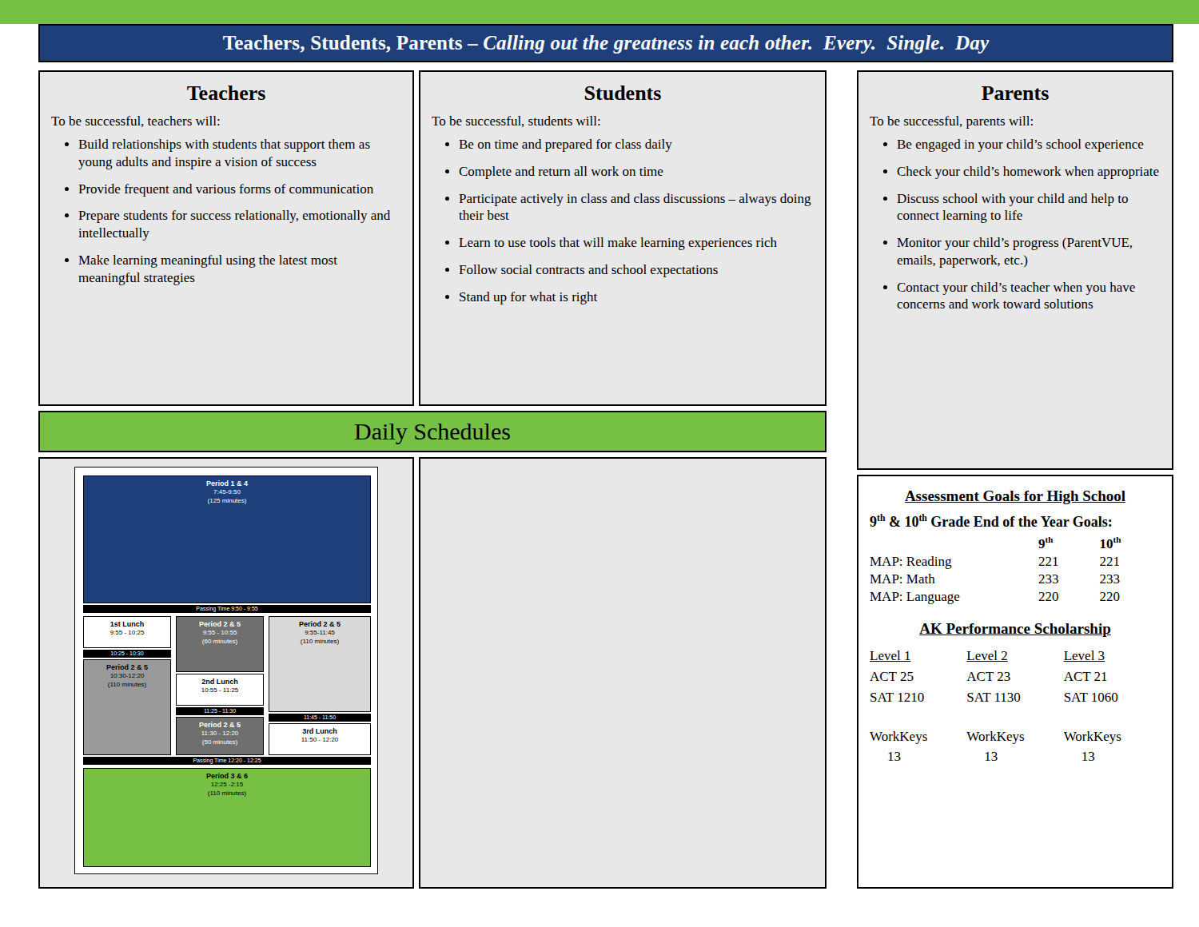Teachers, Students, Parents – Calling out the greatness in each other. Every. Single. Day
Teachers
To be successful, teachers will:
Build relationships with students that support them as young adults and inspire a vision of success
Provide frequent and various forms of communication
Prepare students for success relationally, emotionally and intellectually
Make learning meaningful using the latest most meaningful strategies
Students
To be successful, students will:
Be on time and prepared for class daily
Complete and return all work on time
Participate actively in class and class discussions – always doing their best
Learn to use tools that will make learning experiences rich
Follow social contracts and school expectations
Stand up for what is right
Parents
To be successful, parents will:
Be engaged in your child’s school experience
Check your child’s homework when appropriate
Discuss school with your child and help to connect learning to life
Monitor your child’s progress (ParentVUE, emails, paperwork, etc.)
Contact your child’s teacher when you have concerns and work toward solutions
Daily Schedules
Period 1 & 4
7:45-9:50
(125 minutes)
Passing Time 9:50 - 9:55
1st Lunch
9:55 - 10:25
10:25 - 10:30
Period 2 & 5
10:30-12:20
(110 minutes)
Period 2 & 5
9:55 - 10:55
(60 minutes)
2nd Lunch
10:55 - 11:25
11:25 - 11:30
Period 2 & 5
11:30 - 12:20
(50 minutes)
Period 2 & 5
9:55-11:45
(110 minutes)
11:45 - 11:50
3rd Lunch
11:50 - 12:20
Passing Time 12:20 - 12:25
Period 3 & 6
12:25 -2:15
(110 minutes)
Assessment Goals for High School
9th & 10th Grade End of the Year Goals:
| | 9 th | 10 th |
| MAP: Reading | 221 | 221 |
| MAP: Math | 233 | 233 |
| MAP: Language | 220 | 220 |
AK Performance Scholarship
| Level 1 | Level 2 | Level 3 |
| ACT 25 | ACT 23 | ACT 21 |
| SAT 1210 | SAT 1130 | SAT 1060 |
| WorkKeys | WorkKeys | WorkKeys |
| 13 | 13 | 13 |